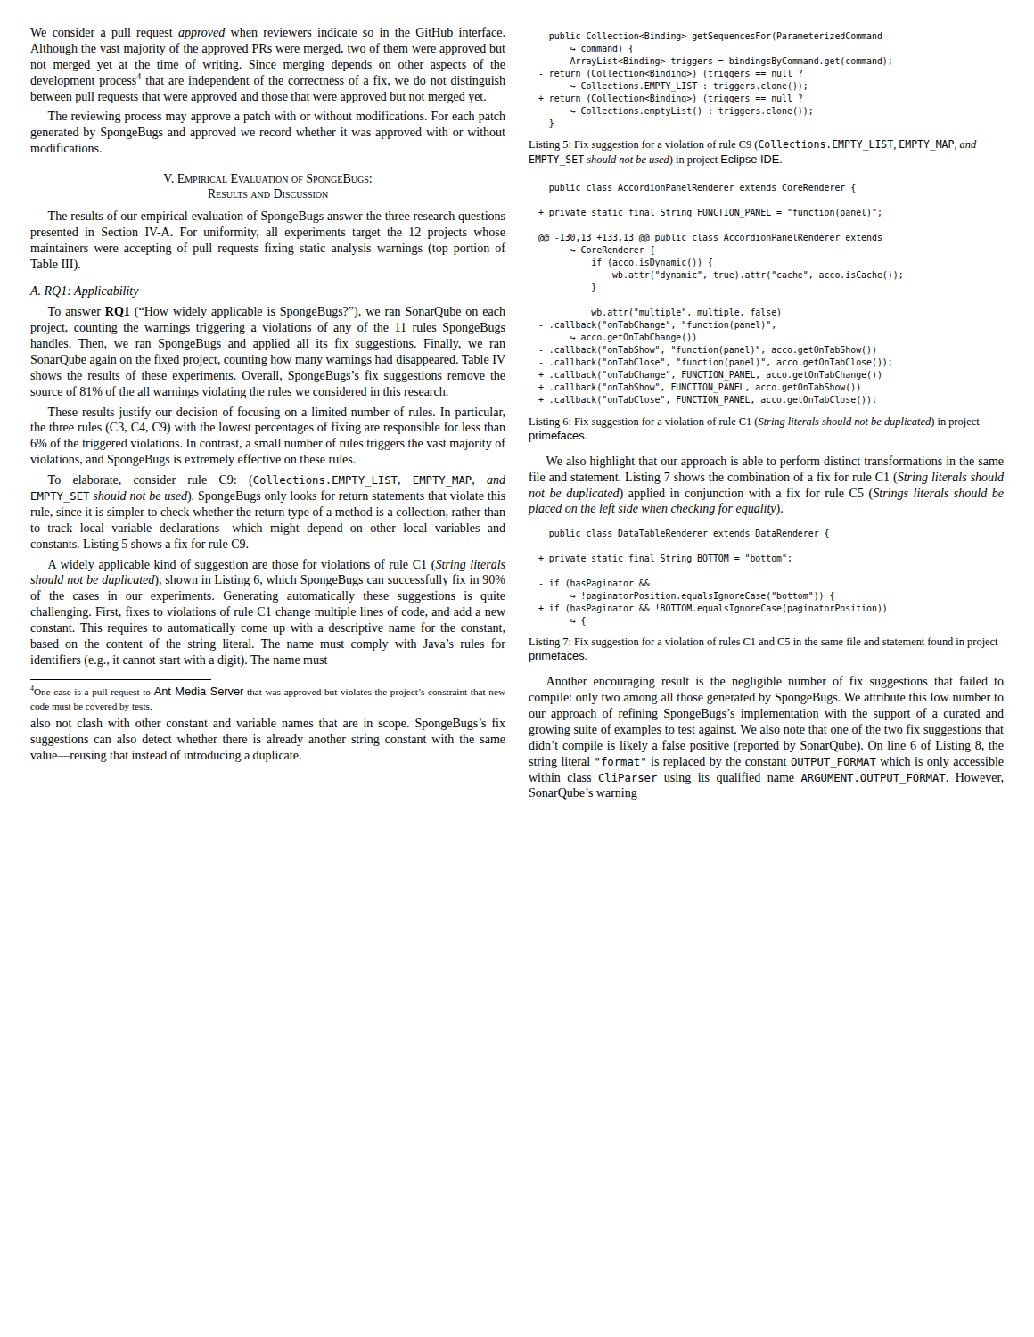We consider a pull request approved when reviewers indicate so in the GitHub interface. Although the vast majority of the approved PRs were merged, two of them were approved but not merged yet at the time of writing. Since merging depends on other aspects of the development process4 that are independent of the correctness of a fix, we do not distinguish between pull requests that were approved and those that were approved but not merged yet.
The reviewing process may approve a patch with or without modifications. For each patch generated by SpongeBugs and approved we record whether it was approved with or without modifications.
V. Empirical Evaluation of SpongeBugs:
Results and Discussion
The results of our empirical evaluation of SpongeBugs answer the three research questions presented in Section IV-A. For uniformity, all experiments target the 12 projects whose maintainers were accepting of pull requests fixing static analysis warnings (top portion of Table III).
A. RQ1: Applicability
To answer RQ1 (“How widely applicable is SpongeBugs?”), we ran SonarQube on each project, counting the warnings triggering a violations of any of the 11 rules SpongeBugs handles. Then, we ran SpongeBugs and applied all its fix suggestions. Finally, we ran SonarQube again on the fixed project, counting how many warnings had disappeared. Table IV shows the results of these experiments. Overall, SpongeBugs’s fix suggestions remove the source of 81% of the all warnings violating the rules we considered in this research.
These results justify our decision of focusing on a limited number of rules. In particular, the three rules (C3, C4, C9) with the lowest percentages of fixing are responsible for less than 6% of the triggered violations. In contrast, a small number of rules triggers the vast majority of violations, and SpongeBugs is extremely effective on these rules.
To elaborate, consider rule C9: (Collections.EMPTY_LIST, EMPTY_MAP, and EMPTY_SET should not be used). SpongeBugs only looks for return statements that violate this rule, since it is simpler to check whether the return type of a method is a collection, rather than to track local variable declarations—which might depend on other local variables and constants. Listing 5 shows a fix for rule C9.
A widely applicable kind of suggestion are those for violations of rule C1 (String literals should not be duplicated), shown in Listing 6, which SpongeBugs can successfully fix in 90% of the cases in our experiments. Generating automatically these suggestions is quite challenging. First, fixes to violations of rule C1 change multiple lines of code, and add a new constant. This requires to automatically come up with a descriptive name for the constant, based on the content of the string literal. The name must comply with Java’s rules for identifiers (e.g., it cannot start with a digit). The name must
4One case is a pull request to Ant Media Server that was approved but violates the project’s constraint that new code must be covered by tests.
also not clash with other constant and variable names that are in scope. SpongeBugs’s fix suggestions can also detect whether there is already another string constant with the same value—reusing that instead of introducing a duplicate.
public Collection<Binding> getSequencesFor(ParameterizedCommand ↪ command) { ArrayList<Binding> triggers = bindingsByCommand.get(command); - return (Collection<Binding>) (triggers == null ? ↪ Collections.EMPTY_LIST : triggers.clone()); + return (Collection<Binding>) (triggers == null ? ↪ Collections.emptyList() : triggers.clone()); }
Listing 5: Fix suggestion for a violation of rule C9 (Collections.EMPTY_LIST, EMPTY_MAP, and EMPTY_SET should not be used) in project Eclipse IDE.
public class AccordionPanelRenderer extends CoreRenderer { + private static final String FUNCTION_PANEL = "function(panel)"; @@ -130,13 +133,13 @@ public class AccordionPanelRenderer extends ↪ CoreRenderer { if (acco.isDynamic()) { wb.attr("dynamic", true).attr("cache", acco.isCache()); } wb.attr("multiple", multiple, false) - .callback("onTabChange", "function(panel)", ↪ acco.getOnTabChange()) - .callback("onTabShow", "function(panel)", acco.getOnTabShow()) - .callback("onTabClose", "function(panel)", acco.getOnTabClose()); + .callback("onTabChange", FUNCTION_PANEL, acco.getOnTabChange()) + .callback("onTabShow", FUNCTION_PANEL, acco.getOnTabShow()) + .callback("onTabClose", FUNCTION_PANEL, acco.getOnTabClose());
Listing 6: Fix suggestion for a violation of rule C1 (String literals should not be duplicated) in project primefaces.
We also highlight that our approach is able to perform distinct transformations in the same file and statement. Listing 7 shows the combination of a fix for rule C1 (String literals should not be duplicated) applied in conjunction with a fix for rule C5 (Strings literals should be placed on the left side when checking for equality).
public class DataTableRenderer extends DataRenderer { + private static final String BOTTOM = "bottom"; - if (hasPaginator && ↪ !paginatorPosition.equalsIgnoreCase("bottom")) { + if (hasPaginator && !BOTTOM.equalsIgnoreCase(paginatorPosition)) ↪ {
Listing 7: Fix suggestion for a violation of rules C1 and C5 in the same file and statement found in project primefaces.
Another encouraging result is the negligible number of fix suggestions that failed to compile: only two among all those generated by SpongeBugs. We attribute this low number to our approach of refining SpongeBugs’s implementation with the support of a curated and growing suite of examples to test against. We also note that one of the two fix suggestions that didn’t compile is likely a false positive (reported by SonarQube). On line 6 of Listing 8, the string literal "format" is replaced by the constant OUTPUT_FORMAT which is only accessible within class CliParser using its qualified name ARGUMENT.OUTPUT_FORMAT. However, SonarQube’s warning